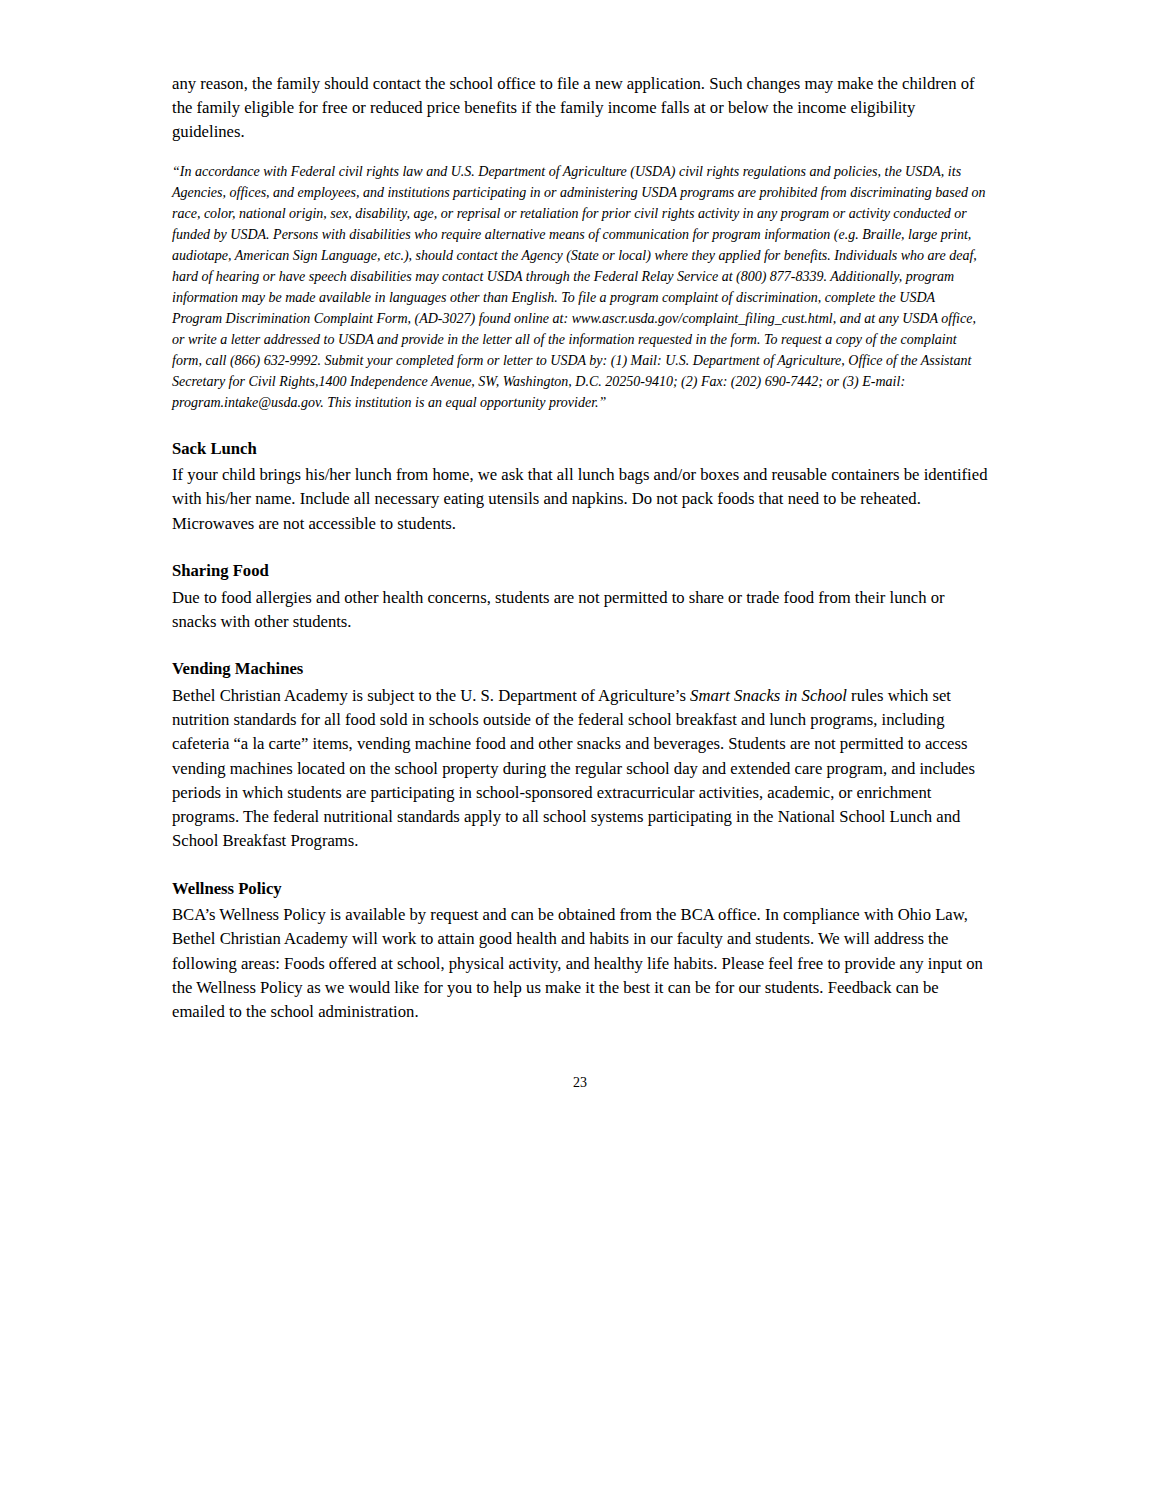any reason, the family should contact the school office to file a new application. Such changes may make the children of the family eligible for free or reduced price benefits if the family income falls at or below the income eligibility guidelines.
“In accordance with Federal civil rights law and U.S. Department of Agriculture (USDA) civil rights regulations and policies, the USDA, its Agencies, offices, and employees, and institutions participating in or administering USDA programs are prohibited from discriminating based on race, color, national origin, sex, disability, age, or reprisal or retaliation for prior civil rights activity in any program or activity conducted or funded by USDA. Persons with disabilities who require alternative means of communication for program information (e.g. Braille, large print, audiotape, American Sign Language, etc.), should contact the Agency (State or local) where they applied for benefits. Individuals who are deaf, hard of hearing or have speech disabilities may contact USDA through the Federal Relay Service at (800) 877-8339. Additionally, program information may be made available in languages other than English. To file a program complaint of discrimination, complete the USDA Program Discrimination Complaint Form, (AD-3027) found online at: www.ascr.usda.gov/complaint_filing_cust.html, and at any USDA office, or write a letter addressed to USDA and provide in the letter all of the information requested in the form. To request a copy of the complaint form, call (866) 632-9992. Submit your completed form or letter to USDA by: (1) Mail: U.S. Department of Agriculture, Office of the Assistant Secretary for Civil Rights,1400 Independence Avenue, SW, Washington, D.C. 20250-9410; (2) Fax: (202) 690-7442; or (3) E-mail: program.intake@usda.gov. This institution is an equal opportunity provider.”
Sack Lunch
If your child brings his/her lunch from home, we ask that all lunch bags and/or boxes and reusable containers be identified with his/her name. Include all necessary eating utensils and napkins. Do not pack foods that need to be reheated. Microwaves are not accessible to students.
Sharing Food
Due to food allergies and other health concerns, students are not permitted to share or trade food from their lunch or snacks with other students.
Vending Machines
Bethel Christian Academy is subject to the U. S. Department of Agriculture’s Smart Snacks in School rules which set nutrition standards for all food sold in schools outside of the federal school breakfast and lunch programs, including cafeteria “a la carte” items, vending machine food and other snacks and beverages. Students are not permitted to access vending machines located on the school property during the regular school day and extended care program, and includes periods in which students are participating in school-sponsored extracurricular activities, academic, or enrichment programs. The federal nutritional standards apply to all school systems participating in the National School Lunch and School Breakfast Programs.
Wellness Policy
BCA’s Wellness Policy is available by request and can be obtained from the BCA office. In compliance with Ohio Law, Bethel Christian Academy will work to attain good health and habits in our faculty and students. We will address the following areas: Foods offered at school, physical activity, and healthy life habits. Please feel free to provide any input on the Wellness Policy as we would like for you to help us make it the best it can be for our students. Feedback can be emailed to the school administration.
23